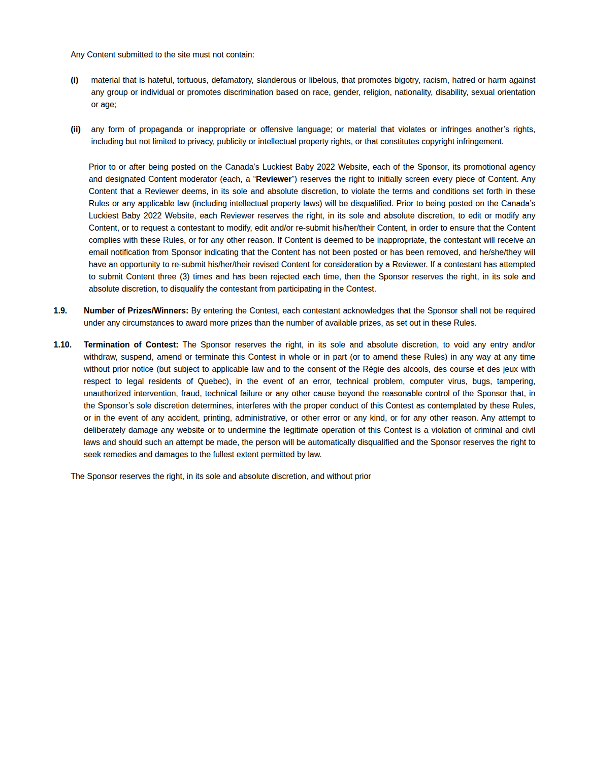Any Content submitted to the site must not contain:
(i)
material that is hateful, tortuous, defamatory, slanderous or libelous, that promotes bigotry, racism, hatred or harm against any group or individual or promotes discrimination based on race, gender, religion, nationality, disability, sexual orientation or age;
(ii)
any form of propaganda or inappropriate or offensive language; or material that violates or infringes another’s rights, including but not limited to privacy, publicity or intellectual property rights, or that constitutes copyright infringement.
Prior to or after being posted on the Canada’s Luckiest Baby 2022 Website, each of the Sponsor, its promotional agency and designated Content moderator (each, a “Reviewer”) reserves the right to initially screen every piece of Content. Any Content that a Reviewer deems, in its sole and absolute discretion, to violate the terms and conditions set forth in these Rules or any applicable law (including intellectual property laws) will be disqualified. Prior to being posted on the Canada’s Luckiest Baby 2022 Website, each Reviewer reserves the right, in its sole and absolute discretion, to edit or modify any Content, or to request a contestant to modify, edit and/or re-submit his/her/their Content, in order to ensure that the Content complies with these Rules, or for any other reason. If Content is deemed to be inappropriate, the contestant will receive an email notification from Sponsor indicating that the Content has not been posted or has been removed, and he/she/they will have an opportunity to re-submit his/her/their revised Content for consideration by a Reviewer. If a contestant has attempted to submit Content three (3) times and has been rejected each time, then the Sponsor reserves the right, in its sole and absolute discretion, to disqualify the contestant from participating in the Contest.
1.9.
Number of Prizes/Winners: By entering the Contest, each contestant acknowledges that the Sponsor shall not be required under any circumstances to award more prizes than the number of available prizes, as set out in these Rules.
1.10.
Termination of Contest: The Sponsor reserves the right, in its sole and absolute discretion, to void any entry and/or withdraw, suspend, amend or terminate this Contest in whole or in part (or to amend these Rules) in any way at any time without prior notice (but subject to applicable law and to the consent of the Régie des alcools, des course et des jeux with respect to legal residents of Quebec), in the event of an error, technical problem, computer virus, bugs, tampering, unauthorized intervention, fraud, technical failure or any other cause beyond the reasonable control of the Sponsor that, in the Sponsor’s sole discretion determines, interferes with the proper conduct of this Contest as contemplated by these Rules, or in the event of any accident, printing, administrative, or other error or any kind, or for any other reason. Any attempt to deliberately damage any website or to undermine the legitimate operation of this Contest is a violation of criminal and civil laws and should such an attempt be made, the person will be automatically disqualified and the Sponsor reserves the right to seek remedies and damages to the fullest extent permitted by law.
The Sponsor reserves the right, in its sole and absolute discretion, and without prior